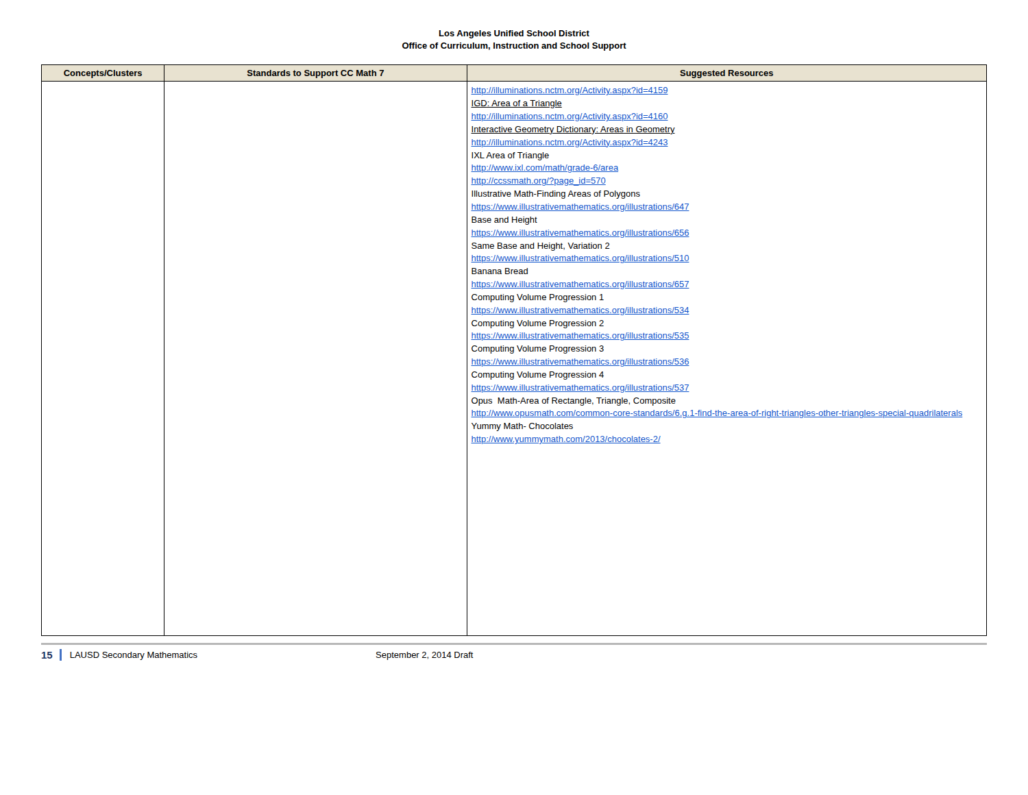Los Angeles Unified School District
Office of Curriculum, Instruction and School Support
| Concepts/Clusters | Standards to Support CC Math 7 | Suggested Resources |
| --- | --- | --- |
| | | http://illuminations.nctm.org/Activity.aspx?id=4159 IGD: Area of a Triangle http://illuminations.nctm.org/Activity.aspx?id=4160 Interactive Geometry Dictionary: Areas in Geometry http://illuminations.nctm.org/Activity.aspx?id=4243 IXL Area of Triangle http://www.ixl.com/math/grade-6/area http://ccssmath.org/?page_id=570 Illustrative Math-Finding Areas of Polygons https://www.illustrativemathematics.org/illustrations/647 Base and Height https://www.illustrativemathematics.org/illustrations/656 Same Base and Height, Variation 2 https://www.illustrativemathematics.org/illustrations/510 Banana Bread https://www.illustrativemathematics.org/illustrations/657 Computing Volume Progression 1 https://www.illustrativemathematics.org/illustrations/534 Computing Volume Progression 2 https://www.illustrativemathematics.org/illustrations/535 Computing Volume Progression 3 https://www.illustrativemathematics.org/illustrations/536 Computing Volume Progression 4 https://www.illustrativemathematics.org/illustrations/537 Opus Math-Area of Rectangle, Triangle, Composite http://www.opusmath.com/common-core-standards/6.g.1-find-the-area-of-right-triangles-other-triangles-special-quadrilaterals Yummy Math- Chocolates http://www.yummymath.com/2013/chocolates-2/ |
15 LAUSD Secondary Mathematics September 2, 2014 Draft